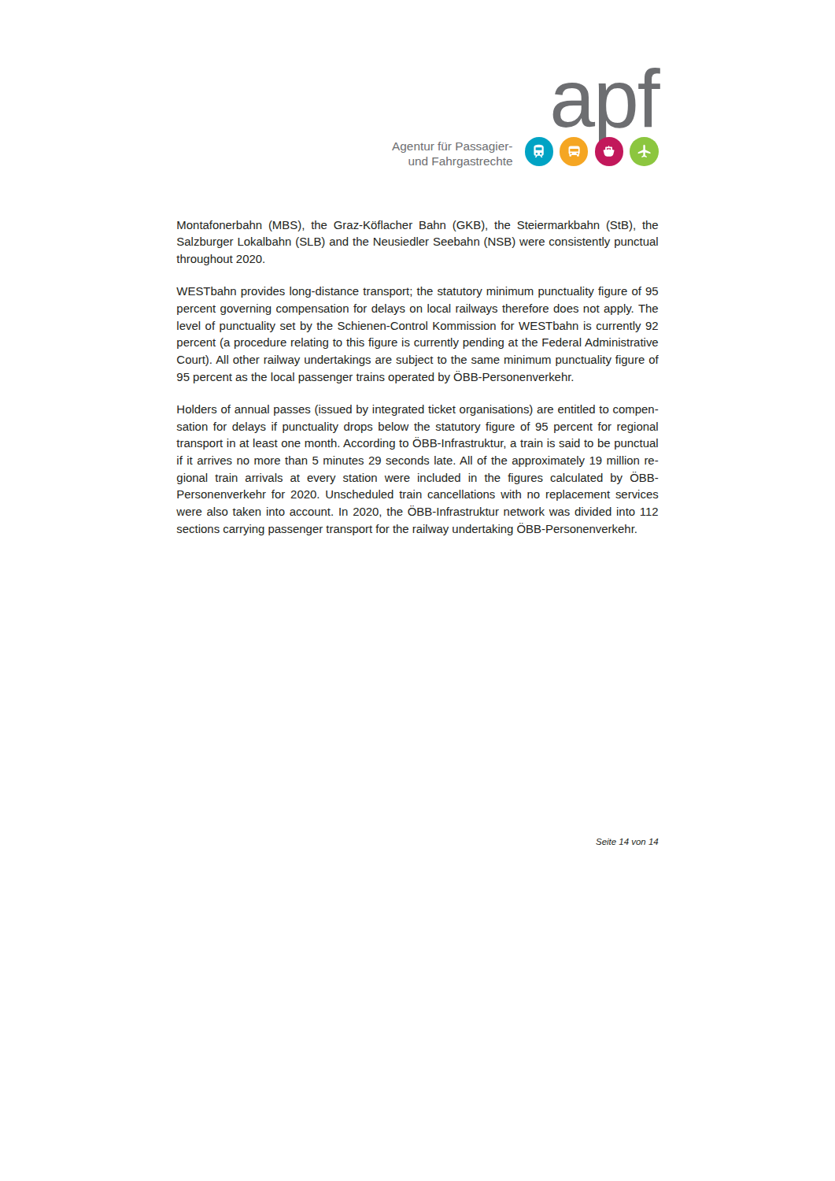apf
Agentur für Passagier-
und Fahrgastrechte
Montafonerbahn (MBS), the Graz-Köflacher Bahn (GKB), the Steiermarkbahn (StB), the Salzburger Lokalbahn (SLB) and the Neusiedler Seebahn (NSB) were consistently punctual throughout 2020.
WESTbahn provides long-distance transport; the statutory minimum punctuality figure of 95 percent governing compensation for delays on local railways therefore does not apply. The level of punctuality set by the Schienen-Control Kommission for WESTbahn is currently 92 percent (a procedure relating to this figure is currently pending at the Federal Administrative Court). All other railway undertakings are subject to the same minimum punctuality figure of 95 percent as the local passenger trains operated by ÖBB-Personenverkehr.
Holders of annual passes (issued by integrated ticket organisations) are entitled to compensation for delays if punctuality drops below the statutory figure of 95 percent for regional transport in at least one month. According to ÖBB-Infrastruktur, a train is said to be punctual if it arrives no more than 5 minutes 29 seconds late. All of the approximately 19 million regional train arrivals at every station were included in the figures calculated by ÖBB-Personenverkehr for 2020. Unscheduled train cancellations with no replacement services were also taken into account. In 2020, the ÖBB-Infrastruktur network was divided into 112 sections carrying passenger transport for the railway undertaking ÖBB-Personenverkehr.
Seite 14 von 14